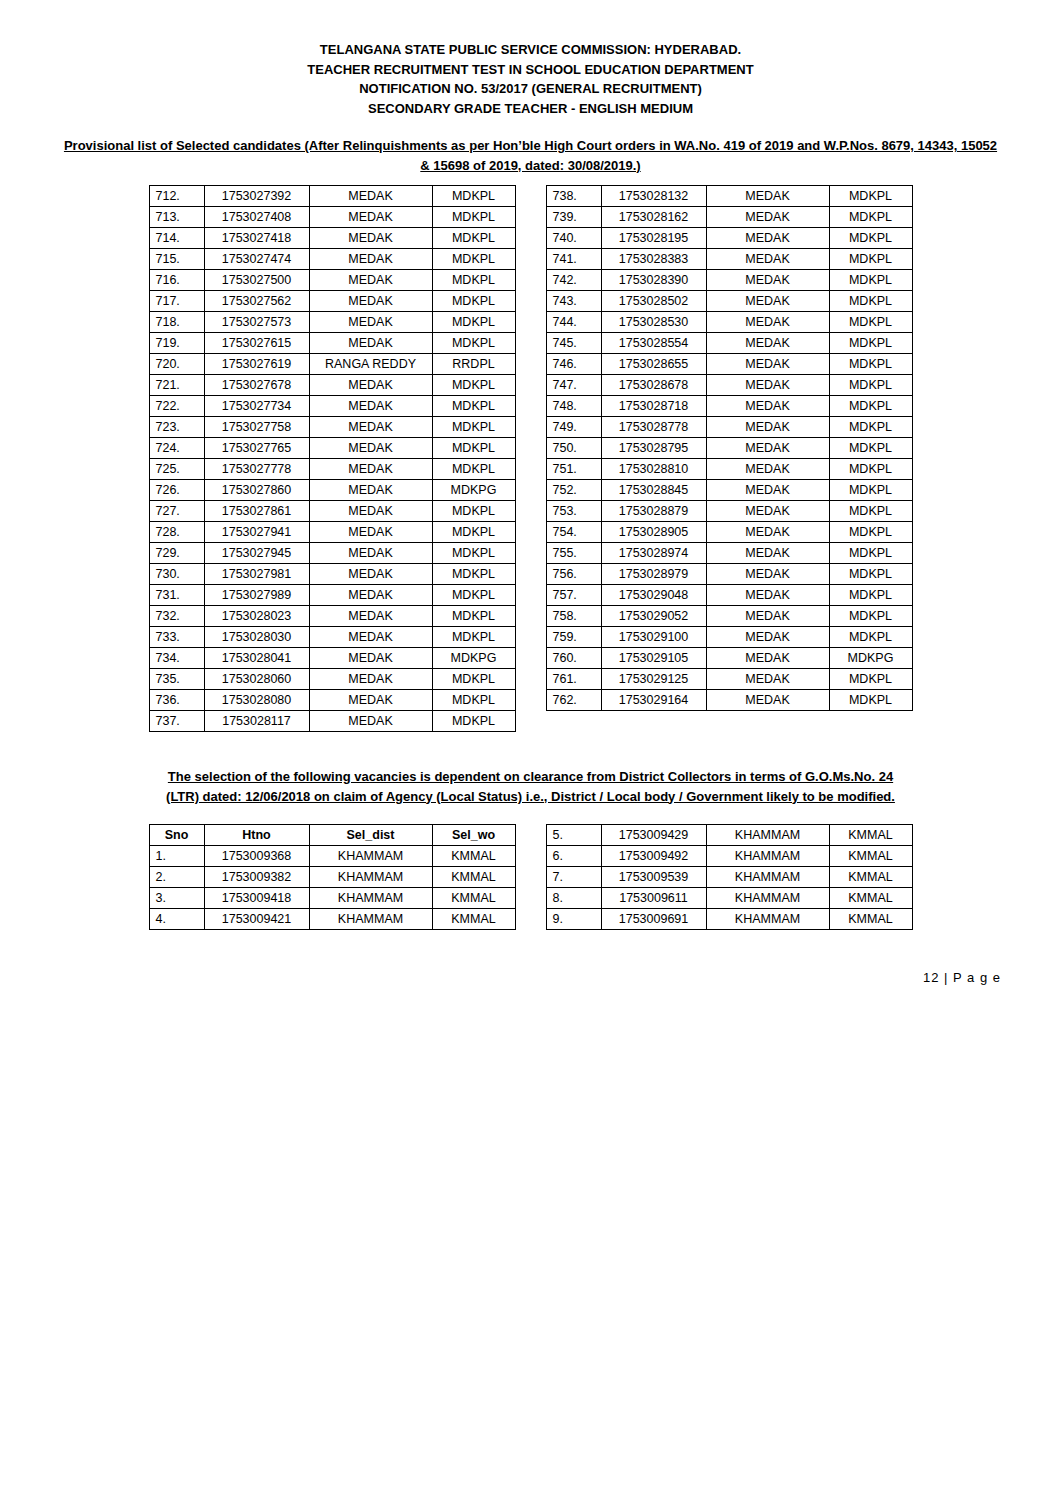TELANGANA STATE PUBLIC SERVICE COMMISSION: HYDERABAD.
TEACHER RECRUITMENT TEST IN SCHOOL EDUCATION DEPARTMENT
NOTIFICATION NO. 53/2017 (GENERAL RECRUITMENT)
SECONDARY GRADE TEACHER - ENGLISH MEDIUM
Provisional list of Selected candidates (After Relinquishments as per Hon’ble High Court orders in WA.No. 419 of 2019 and W.P.Nos. 8679, 14343, 15052 & 15698 of 2019, dated: 30/08/2019.)
| 712. | 1753027392 | MEDAK | MDKPL |
| 713. | 1753027408 | MEDAK | MDKPL |
| 714. | 1753027418 | MEDAK | MDKPL |
| 715. | 1753027474 | MEDAK | MDKPL |
| 716. | 1753027500 | MEDAK | MDKPL |
| 717. | 1753027562 | MEDAK | MDKPL |
| 718. | 1753027573 | MEDAK | MDKPL |
| 719. | 1753027615 | MEDAK | MDKPL |
| 720. | 1753027619 | RANGA REDDY | RRDPL |
| 721. | 1753027678 | MEDAK | MDKPL |
| 722. | 1753027734 | MEDAK | MDKPL |
| 723. | 1753027758 | MEDAK | MDKPL |
| 724. | 1753027765 | MEDAK | MDKPL |
| 725. | 1753027778 | MEDAK | MDKPL |
| 726. | 1753027860 | MEDAK | MDKPG |
| 727. | 1753027861 | MEDAK | MDKPL |
| 728. | 1753027941 | MEDAK | MDKPL |
| 729. | 1753027945 | MEDAK | MDKPL |
| 730. | 1753027981 | MEDAK | MDKPL |
| 731. | 1753027989 | MEDAK | MDKPL |
| 732. | 1753028023 | MEDAK | MDKPL |
| 733. | 1753028030 | MEDAK | MDKPL |
| 734. | 1753028041 | MEDAK | MDKPG |
| 735. | 1753028060 | MEDAK | MDKPL |
| 736. | 1753028080 | MEDAK | MDKPL |
| 737. | 1753028117 | MEDAK | MDKPL |
| 738. | 1753028132 | MEDAK | MDKPL |
| 739. | 1753028162 | MEDAK | MDKPL |
| 740. | 1753028195 | MEDAK | MDKPL |
| 741. | 1753028383 | MEDAK | MDKPL |
| 742. | 1753028390 | MEDAK | MDKPL |
| 743. | 1753028502 | MEDAK | MDKPL |
| 744. | 1753028530 | MEDAK | MDKPL |
| 745. | 1753028554 | MEDAK | MDKPL |
| 746. | 1753028655 | MEDAK | MDKPL |
| 747. | 1753028678 | MEDAK | MDKPL |
| 748. | 1753028718 | MEDAK | MDKPL |
| 749. | 1753028778 | MEDAK | MDKPL |
| 750. | 1753028795 | MEDAK | MDKPL |
| 751. | 1753028810 | MEDAK | MDKPL |
| 752. | 1753028845 | MEDAK | MDKPL |
| 753. | 1753028879 | MEDAK | MDKPL |
| 754. | 1753028905 | MEDAK | MDKPL |
| 755. | 1753028974 | MEDAK | MDKPL |
| 756. | 1753028979 | MEDAK | MDKPL |
| 757. | 1753029048 | MEDAK | MDKPL |
| 758. | 1753029052 | MEDAK | MDKPL |
| 759. | 1753029100 | MEDAK | MDKPL |
| 760. | 1753029105 | MEDAK | MDKPG |
| 761. | 1753029125 | MEDAK | MDKPL |
| 762. | 1753029164 | MEDAK | MDKPL |
The selection of the following vacancies is dependent on clearance from District Collectors in terms of G.O.Ms.No. 24 (LTR) dated: 12/06/2018 on claim of Agency (Local Status) i.e., District / Local body / Government likely to be modified.
| Sno | Htno | Sel_dist | Sel_wo |
| --- | --- | --- | --- |
| 1. | 1753009368 | KHAMMAM | KMMAL |
| 2. | 1753009382 | KHAMMAM | KMMAL |
| 3. | 1753009418 | KHAMMAM | KMMAL |
| 4. | 1753009421 | KHAMMAM | KMMAL |
| 5. | 1753009429 | KHAMMAM | KMMAL |
| 6. | 1753009492 | KHAMMAM | KMMAL |
| 7. | 1753009539 | KHAMMAM | KMMAL |
| 8. | 1753009611 | KHAMMAM | KMMAL |
| 9. | 1753009691 | KHAMMAM | KMMAL |
12 | P a g e